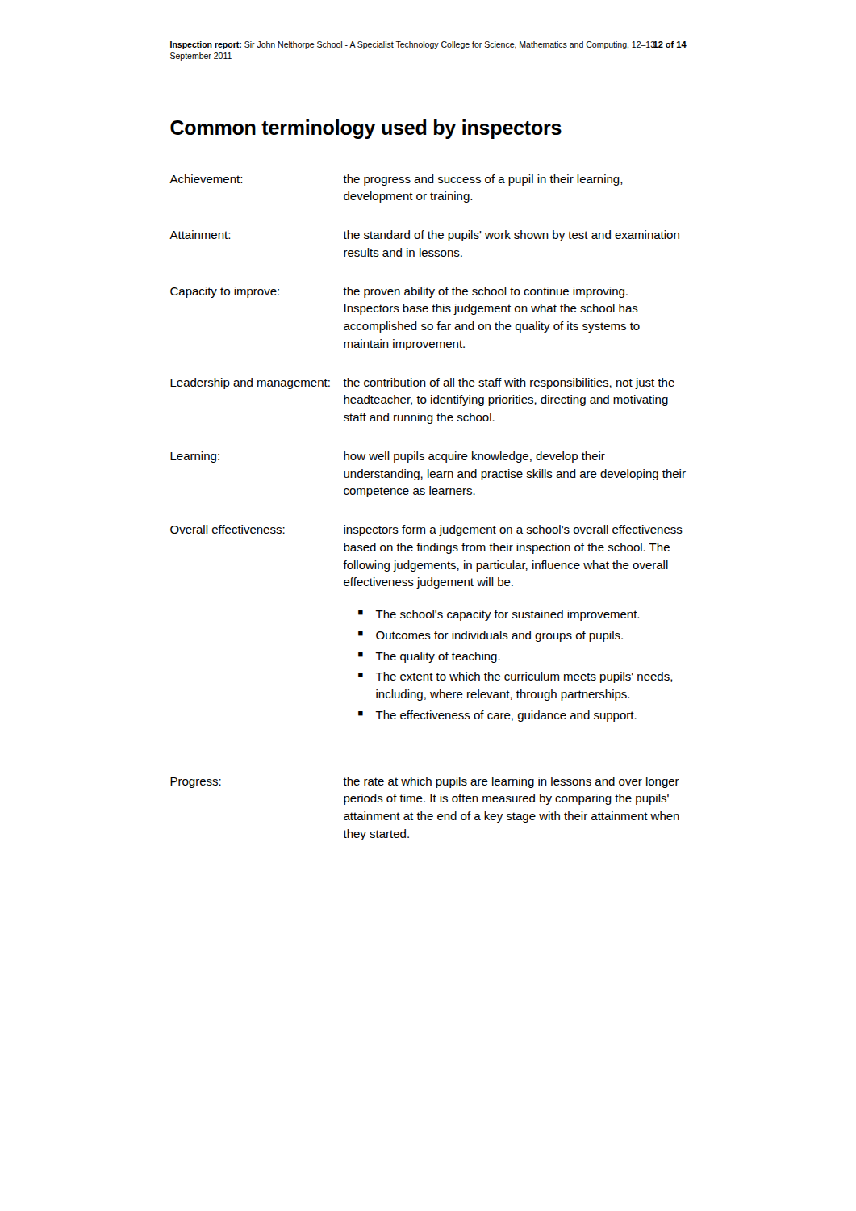Inspection report: Sir John Nelthorpe School - A Specialist Technology College for Science, Mathematics and Computing, 12–13 September 2011 12 of 14
Common terminology used by inspectors
Achievement:
the progress and success of a pupil in their learning, development or training.
Attainment:
the standard of the pupils' work shown by test and examination results and in lessons.
Capacity to improve:
the proven ability of the school to continue improving. Inspectors base this judgement on what the school has accomplished so far and on the quality of its systems to maintain improvement.
Leadership and management:
the contribution of all the staff with responsibilities, not just the headteacher, to identifying priorities, directing and motivating staff and running the school.
Learning:
how well pupils acquire knowledge, develop their understanding, learn and practise skills and are developing their competence as learners.
Overall effectiveness:
inspectors form a judgement on a school's overall effectiveness based on the findings from their inspection of the school. The following judgements, in particular, influence what the overall effectiveness judgement will be.
The school's capacity for sustained improvement.
Outcomes for individuals and groups of pupils.
The quality of teaching.
The extent to which the curriculum meets pupils' needs, including, where relevant, through partnerships.
The effectiveness of care, guidance and support.
Progress:
the rate at which pupils are learning in lessons and over longer periods of time. It is often measured by comparing the pupils' attainment at the end of a key stage with their attainment when they started.